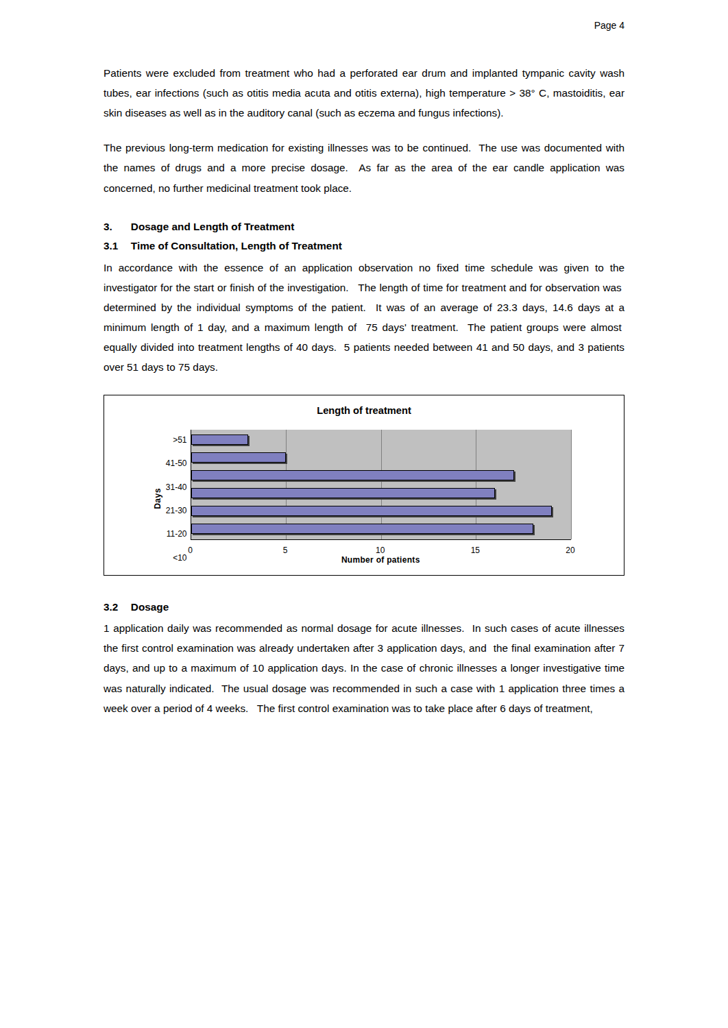Page 4
Patients were excluded from treatment who had a perforated ear drum and implanted tympanic cavity wash tubes, ear infections (such as otitis media acuta and otitis externa), high temperature > 38° C, mastoiditis, ear skin diseases as well as in the auditory canal (such as eczema and fungus infections).
The previous long-term medication for existing illnesses was to be continued. The use was documented with the names of drugs and a more precise dosage. As far as the area of the ear candle application was concerned, no further medicinal treatment took place.
3. Dosage and Length of Treatment
3.1 Time of Consultation, Length of Treatment
In accordance with the essence of an application observation no fixed time schedule was given to the investigator for the start or finish of the investigation. The length of time for treatment and for observation was determined by the individual symptoms of the patient. It was of an average of 23.3 days, 14.6 days at a minimum length of 1 day, and a maximum length of 75 days' treatment. The patient groups were almost equally divided into treatment lengths of 40 days. 5 patients needed between 41 and 50 days, and 3 patients over 51 days to 75 days.
Length of treatment
Days
>51 41-50 31-40 21-30 11-20 <10
0 5 10 15 20
Number of patients
3.2 Dosage
1 application daily was recommended as normal dosage for acute illnesses. In such cases of acute illnesses the first control examination was already undertaken after 3 application days, and the final examination after 7 days, and up to a maximum of 10 application days. In the case of chronic illnesses a longer investigative time was naturally indicated. The usual dosage was recommended in such a case with 1 application three times a week over a period of 4 weeks. The first control examination was to take place after 6 days of treatment,